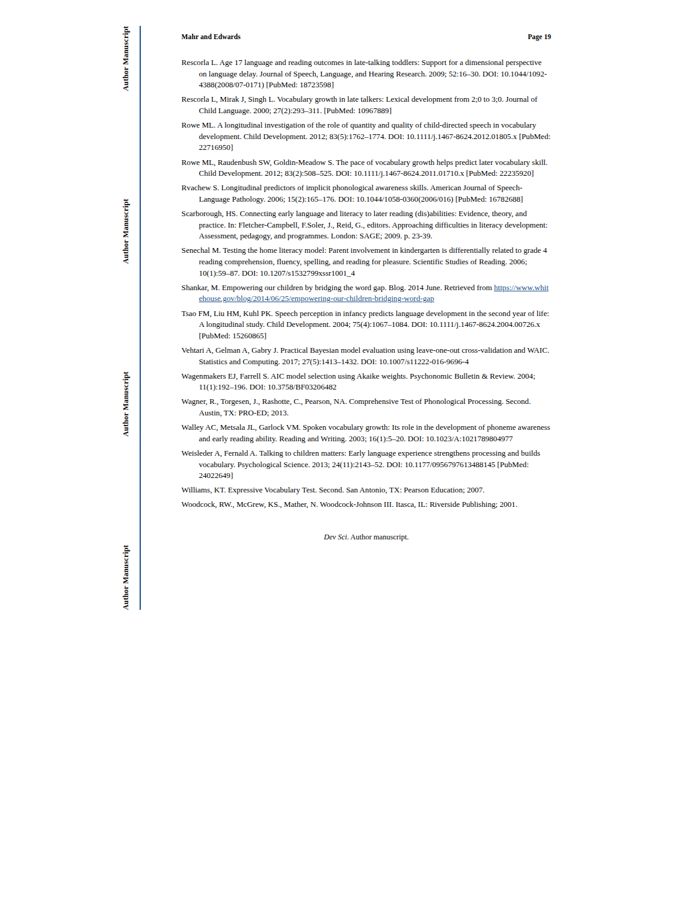Author Manuscript Author Manuscript Author Manuscript Author Manuscript
Mahr and Edwards
Page 19
Rescorla L. Age 17 language and reading outcomes in late-talking toddlers: Support for a dimensional perspective on language delay. Journal of Speech, Language, and Hearing Research. 2009; 52:16–30. DOI: 10.1044/1092-4388(2008/07-0171) [PubMed: 18723598]
Rescorla L, Mirak J, Singh L. Vocabulary growth in late talkers: Lexical development from 2;0 to 3;0. Journal of Child Language. 2000; 27(2):293–311. [PubMed: 10967889]
Rowe ML. A longitudinal investigation of the role of quantity and quality of child-directed speech in vocabulary development. Child Development. 2012; 83(5):1762–1774. DOI: 10.1111/j.1467-8624.2012.01805.x [PubMed: 22716950]
Rowe ML, Raudenbush SW, Goldin-Meadow S. The pace of vocabulary growth helps predict later vocabulary skill. Child Development. 2012; 83(2):508–525. DOI: 10.1111/j.1467-8624.2011.01710.x [PubMed: 22235920]
Rvachew S. Longitudinal predictors of implicit phonological awareness skills. American Journal of Speech-Language Pathology. 2006; 15(2):165–176. DOI: 10.1044/1058-0360(2006/016) [PubMed: 16782688]
Scarborough, HS. Connecting early language and literacy to later reading (dis)abilities: Evidence, theory, and practice. In: Fletcher-Campbell, F.Soler, J., Reid, G., editors. Approaching difficulties in literacy development: Assessment, pedagogy, and programmes. London: SAGE; 2009. p. 23-39.
Senechal M. Testing the home literacy model: Parent involvement in kindergarten is differentially related to grade 4 reading comprehension, fluency, spelling, and reading for pleasure. Scientific Studies of Reading. 2006; 10(1):59–87. DOI: 10.1207/s1532799xssr1001_4
Shankar, M. Empowering our children by bridging the word gap. Blog. 2014 June. Retrieved from https://www.whitehouse.gov/blog/2014/06/25/empowering-our-children-bridging-word-gap
Tsao FM, Liu HM, Kuhl PK. Speech perception in infancy predicts language development in the second year of life: A longitudinal study. Child Development. 2004; 75(4):1067–1084. DOI: 10.1111/j.1467-8624.2004.00726.x [PubMed: 15260865]
Vehtari A, Gelman A, Gabry J. Practical Bayesian model evaluation using leave-one-out cross-validation and WAIC. Statistics and Computing. 2017; 27(5):1413–1432. DOI: 10.1007/s11222-016-9696-4
Wagenmakers EJ, Farrell S. AIC model selection using Akaike weights. Psychonomic Bulletin & Review. 2004; 11(1):192–196. DOI: 10.3758/BF03206482
Wagner, R., Torgesen, J., Rashotte, C., Pearson, NA. Comprehensive Test of Phonological Processing. Second. Austin, TX: PRO-ED; 2013.
Walley AC, Metsala JL, Garlock VM. Spoken vocabulary growth: Its role in the development of phoneme awareness and early reading ability. Reading and Writing. 2003; 16(1):5–20. DOI: 10.1023/A:1021789804977
Weisleder A, Fernald A. Talking to children matters: Early language experience strengthens processing and builds vocabulary. Psychological Science. 2013; 24(11):2143–52. DOI: 10.1177/0956797613488145 [PubMed: 24022649]
Williams, KT. Expressive Vocabulary Test. Second. San Antonio, TX: Pearson Education; 2007.
Woodcock, RW., McGrew, KS., Mather, N. Woodcock-Johnson III. Itasca, IL: Riverside Publishing; 2001.
Dev Sci. Author manuscript.